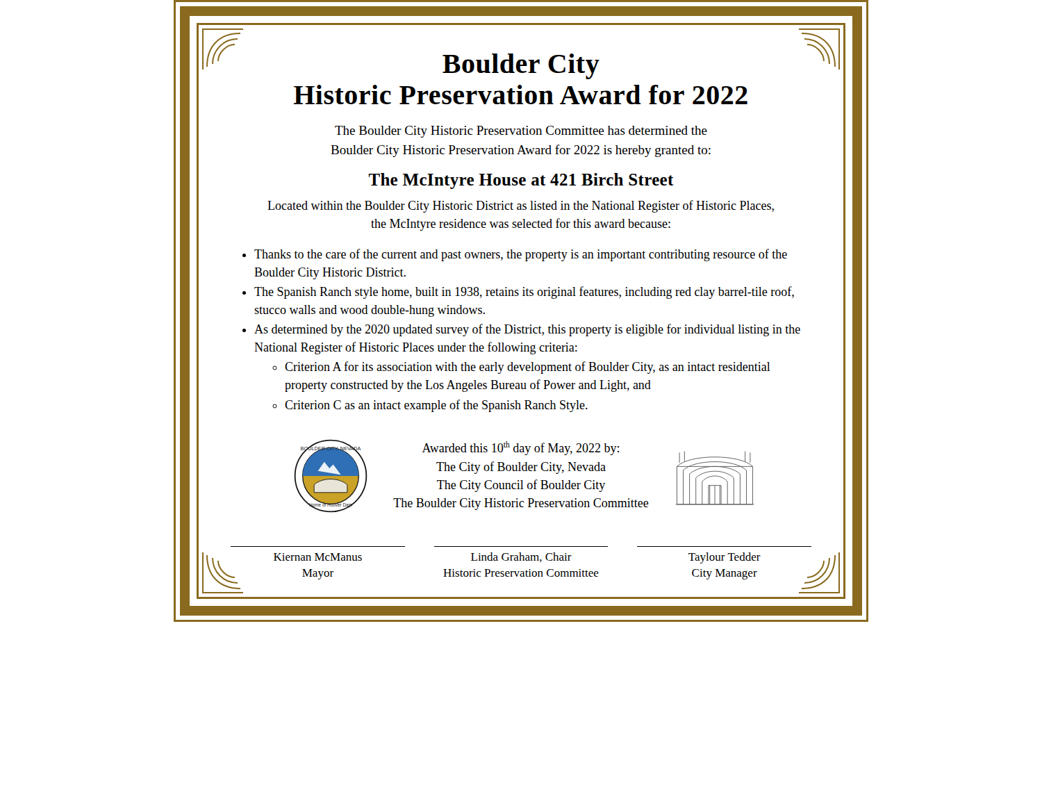Boulder City
Historic Preservation Award for 2022
The Boulder City Historic Preservation Committee has determined the
Boulder City Historic Preservation Award for 2022 is hereby granted to:
The McIntyre House at 421 Birch Street
Located within the Boulder City Historic District as listed in the National Register of Historic Places,
the McIntyre residence was selected for this award because:
Thanks to the care of the current and past owners, the property is an important contributing resource of the Boulder City Historic District.
The Spanish Ranch style home, built in 1938, retains its original features, including red clay barrel-tile roof, stucco walls and wood double-hung windows.
As determined by the 2020 updated survey of the District, this property is eligible for individual listing in the National Register of Historic Places under the following criteria:
Criterion A for its association with the early development of Boulder City, as an intact residential property constructed by the Los Angeles Bureau of Power and Light, and
Criterion C as an intact example of the Spanish Ranch Style.
BOULDER CITY, NEVADA Home of Hoover Dam
Awarded this 10th day of May, 2022 by:
The City of Boulder City, Nevada
The City Council of Boulder City
The Boulder City Historic Preservation Committee
Kiernan McManus
Mayor
Linda Graham, Chair
Historic Preservation Committee
Taylour Tedder
City Manager